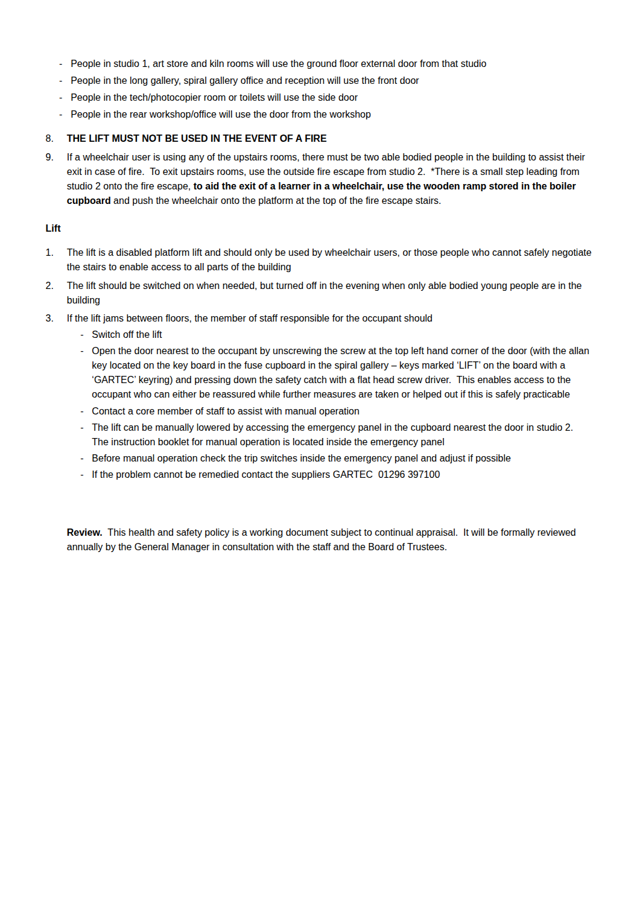People in studio 1, art store and kiln rooms will use the ground floor external door from that studio
People in the long gallery, spiral gallery office and reception will use the front door
People in the tech/photocopier room or toilets will use the side door
People in the rear workshop/office will use the door from the workshop
THE LIFT MUST NOT BE USED IN THE EVENT OF A FIRE
If a wheelchair user is using any of the upstairs rooms, there must be two able bodied people in the building to assist their exit in case of fire. To exit upstairs rooms, use the outside fire escape from studio 2. *There is a small step leading from studio 2 onto the fire escape, to aid the exit of a learner in a wheelchair, use the wooden ramp stored in the boiler cupboard and push the wheelchair onto the platform at the top of the fire escape stairs.
Lift
The lift is a disabled platform lift and should only be used by wheelchair users, or those people who cannot safely negotiate the stairs to enable access to all parts of the building
The lift should be switched on when needed, but turned off in the evening when only able bodied young people are in the building
If the lift jams between floors, the member of staff responsible for the occupant should
Switch off the lift
Open the door nearest to the occupant by unscrewing the screw at the top left hand corner of the door (with the allan key located on the key board in the fuse cupboard in the spiral gallery – keys marked ‘LIFT’ on the board with a ‘GARTEC’ keyring) and pressing down the safety catch with a flat head screw driver. This enables access to the occupant who can either be reassured while further measures are taken or helped out if this is safely practicable
Contact a core member of staff to assist with manual operation
The lift can be manually lowered by accessing the emergency panel in the cupboard nearest the door in studio 2. The instruction booklet for manual operation is located inside the emergency panel
Before manual operation check the trip switches inside the emergency panel and adjust if possible
If the problem cannot be remedied contact the suppliers GARTEC 01296 397100
Review. This health and safety policy is a working document subject to continual appraisal. It will be formally reviewed annually by the General Manager in consultation with the staff and the Board of Trustees.